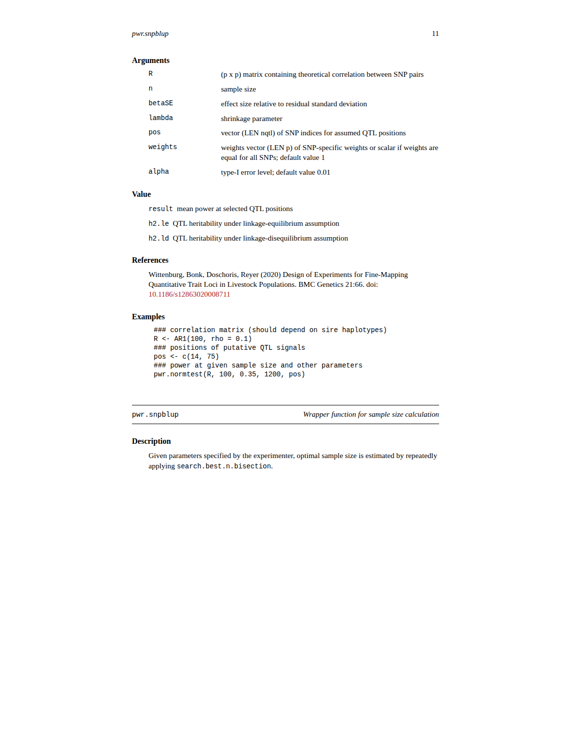pwr.snpblup 11
Arguments
R
(p x p) matrix containing theoretical correlation between SNP pairs
n
sample size
betaSE
effect size relative to residual standard deviation
lambda
shrinkage parameter
pos
vector (LEN nqtl) of SNP indices for assumed QTL positions
weights
weights vector (LEN p) of SNP-specific weights or scalar if weights are equal for all SNPs; default value 1
alpha
type-I error level; default value 0.01
Value
result mean power at selected QTL positions
h2.le QTL heritability under linkage-equilibrium assumption
h2.ld QTL heritability under linkage-disequilibrium assumption
References
Wittenburg, Bonk, Doschoris, Reyer (2020) Design of Experiments for Fine-Mapping Quantitative Trait Loci in Livestock Populations. BMC Genetics 21:66. doi: 10.1186/s12863020008711
Examples
### correlation matrix (should depend on sire haplotypes)
R <- AR1(100, rho = 0.1)
### positions of putative QTL signals
pos <- c(14, 75)
### power at given sample size and other parameters
pwr.normtest(R, 100, 0.35, 1200, pos)
pwr.snpblup Wrapper function for sample size calculation
Description
Given parameters specified by the experimenter, optimal sample size is estimated by repeatedly applying search.best.n.bisection.